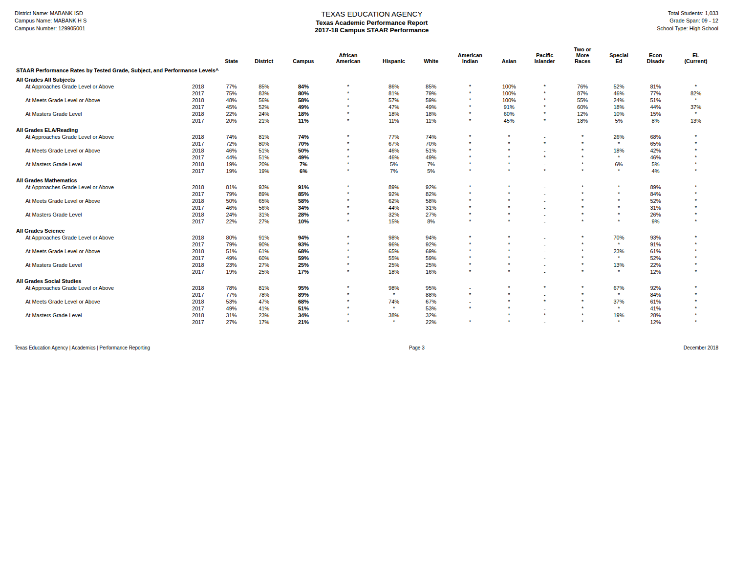District Name: MABANK ISD
Campus Name: MABANK H S
Campus Number: 129905001
TEXAS EDUCATION AGENCY
Texas Academic Performance Report
2017-18 Campus STAAR Performance
Total Students: 1,033
Grade Span: 09 - 12
School Type: High School
| | | State | District | Campus | African American | Hispanic | White | American Indian | Asian | Pacific Islander | Two or More Races | Special Ed | Econ Disadv | EL (Current) |
| --- | --- | --- | --- | --- | --- | --- | --- | --- | --- | --- | --- | --- | --- | --- |
| STAAR Performance Rates by Tested Grade, Subject, and Performance Levels^ |
| All Grades All Subjects |
| At Approaches Grade Level or Above | 2018 | 77% | 85% | 84% | * | 86% | 85% | * | 100% | * | 76% | 52% | 81% | * |
| | 2017 | 75% | 83% | 80% | * | 81% | 79% | * | 100% | * | 87% | 46% | 77% | 82% |
| At Meets Grade Level or Above | 2018 | 48% | 56% | 58% | * | 57% | 59% | * | 100% | * | 55% | 24% | 51% | * |
| | 2017 | 45% | 52% | 49% | * | 47% | 49% | * | 91% | * | 60% | 18% | 44% | 37% |
| At Masters Grade Level | 2018 | 22% | 24% | 18% | * | 18% | 18% | * | 60% | * | 12% | 10% | 15% | * |
| | 2017 | 20% | 21% | 11% | * | 11% | 11% | * | 45% | * | 18% | 5% | 8% | 13% |
| All Grades ELA/Reading |
| At Approaches Grade Level or Above | 2018 | 74% | 81% | 74% | * | 77% | 74% | * | * | - | * | 26% | 68% | * |
| | 2017 | 72% | 80% | 70% | * | 67% | 70% | * | * | * | * | * | 65% | * |
| At Meets Grade Level or Above | 2018 | 46% | 51% | 50% | * | 46% | 51% | * | * | - | * | 18% | 42% | * |
| | 2017 | 44% | 51% | 49% | * | 46% | 49% | * | * | * | * | * | 46% | * |
| At Masters Grade Level | 2018 | 19% | 20% | 7% | * | 5% | 7% | * | * | - | * | 6% | 5% | * |
| | 2017 | 19% | 19% | 6% | * | 7% | 5% | * | * | * | * | * | 4% | * |
| All Grades Mathematics |
| At Approaches Grade Level or Above | 2018 | 81% | 93% | 91% | * | 89% | 92% | * | * | - | * | * | 89% | * |
| | 2017 | 79% | 89% | 85% | * | 92% | 82% | * | * | - | * | * | 84% | * |
| At Meets Grade Level or Above | 2018 | 50% | 65% | 58% | * | 62% | 58% | * | * | - | * | * | 52% | * |
| | 2017 | 46% | 56% | 34% | * | 44% | 31% | * | * | - | * | * | 31% | * |
| At Masters Grade Level | 2018 | 24% | 31% | 28% | * | 32% | 27% | * | * | - | * | * | 26% | * |
| | 2017 | 22% | 27% | 10% | * | 15% | 8% | * | * | - | * | * | 9% | * |
| All Grades Science |
| At Approaches Grade Level or Above | 2018 | 80% | 91% | 94% | * | 98% | 94% | * | * | - | * | 70% | 93% | * |
| | 2017 | 79% | 90% | 93% | * | 96% | 92% | * | * | - | * | * | 91% | * |
| At Meets Grade Level or Above | 2018 | 51% | 61% | 68% | * | 65% | 69% | * | * | - | * | 23% | 61% | * |
| | 2017 | 49% | 60% | 59% | * | 55% | 59% | * | * | - | * | * | 52% | * |
| At Masters Grade Level | 2018 | 23% | 27% | 25% | * | 25% | 25% | * | * | - | * | 13% | 22% | * |
| | 2017 | 19% | 25% | 17% | * | 18% | 16% | * | * | - | * | * | 12% | * |
| All Grades Social Studies |
| At Approaches Grade Level or Above | 2018 | 78% | 81% | 95% | * | 98% | 95% | - | * | * | * | 67% | 92% | * |
| | 2017 | 77% | 78% | 89% | * | * | 88% | * | * | - | * | * | 84% | * |
| At Meets Grade Level or Above | 2018 | 53% | 47% | 68% | * | 74% | 67% | - | * | * | * | 37% | 61% | * |
| | 2017 | 49% | 41% | 51% | * | * | 53% | * | * | - | * | * | 41% | * |
| At Masters Grade Level | 2018 | 31% | 23% | 34% | * | 38% | 32% | - | * | * | * | 19% | 28% | * |
| | 2017 | 27% | 17% | 21% | * | * | 22% | * | * | - | * | * | 12% | * |
Texas Education Agency | Academics | Performance Reporting
Page 3
December 2018